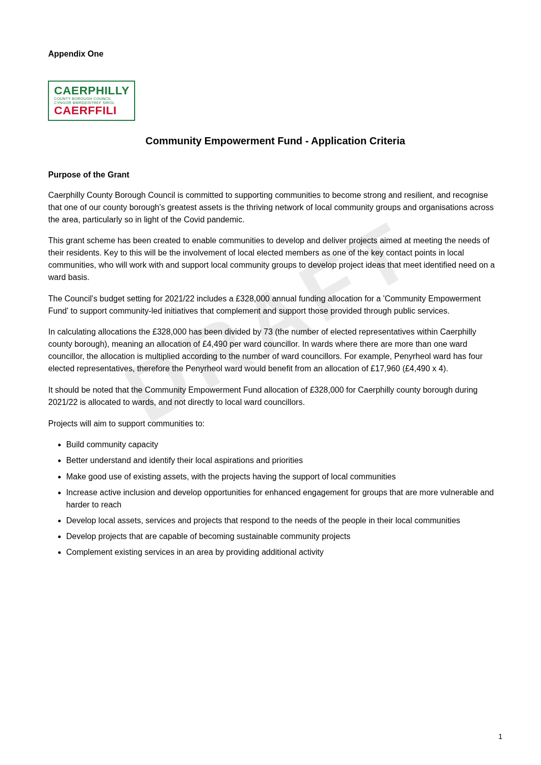DRAFT
Appendix One
CAERPHILLY
County Borough Council
Cyngor Bwrdeistref Sirol
CAERFFILI
Community Empowerment Fund - Application Criteria
Purpose of the Grant
Caerphilly County Borough Council is committed to supporting communities to become strong and resilient, and recognise that one of our county borough's greatest assets is the thriving network of local community groups and organisations across the area, particularly so in light of the Covid pandemic.
This grant scheme has been created to enable communities to develop and deliver projects aimed at meeting the needs of their residents. Key to this will be the involvement of local elected members as one of the key contact points in local communities, who will work with and support local community groups to develop project ideas that meet identified need on a ward basis.
The Council's budget setting for 2021/22 includes a £328,000 annual funding allocation for a 'Community Empowerment Fund' to support community-led initiatives that complement and support those provided through public services.
In calculating allocations the £328,000 has been divided by 73 (the number of elected representatives within Caerphilly county borough), meaning an allocation of £4,490 per ward councillor. In wards where there are more than one ward councillor, the allocation is multiplied according to the number of ward councillors. For example, Penyrheol ward has four elected representatives, therefore the Penyrheol ward would benefit from an allocation of £17,960 (£4,490 x 4).
It should be noted that the Community Empowerment Fund allocation of £328,000 for Caerphilly county borough during 2021/22 is allocated to wards, and not directly to local ward councillors.
Projects will aim to support communities to:
Build community capacity
Better understand and identify their local aspirations and priorities
Make good use of existing assets, with the projects having the support of local communities
Increase active inclusion and develop opportunities for enhanced engagement for groups that are more vulnerable and harder to reach
Develop local assets, services and projects that respond to the needs of the people in their local communities
Develop projects that are capable of becoming sustainable community projects
Complement existing services in an area by providing additional activity
1